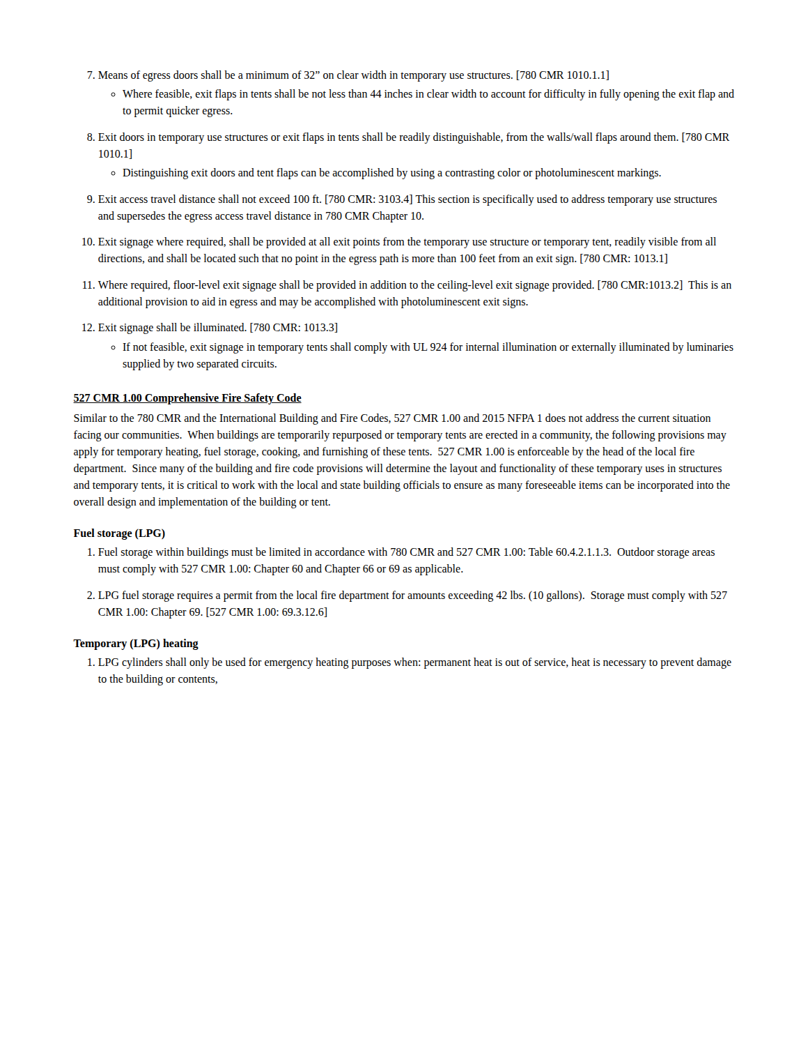Means of egress doors shall be a minimum of 32” on clear width in temporary use structures. [780 CMR 1010.1.1]
Where feasible, exit flaps in tents shall be not less than 44 inches in clear width to account for difficulty in fully opening the exit flap and to permit quicker egress.
Exit doors in temporary use structures or exit flaps in tents shall be readily distinguishable, from the walls/wall flaps around them. [780 CMR 1010.1]
Distinguishing exit doors and tent flaps can be accomplished by using a contrasting color or photoluminescent markings.
Exit access travel distance shall not exceed 100 ft. [780 CMR: 3103.4] This section is specifically used to address temporary use structures and supersedes the egress access travel distance in 780 CMR Chapter 10.
Exit signage where required, shall be provided at all exit points from the temporary use structure or temporary tent, readily visible from all directions, and shall be located such that no point in the egress path is more than 100 feet from an exit sign. [780 CMR: 1013.1]
Where required, floor-level exit signage shall be provided in addition to the ceiling-level exit signage provided. [780 CMR:1013.2] This is an additional provision to aid in egress and may be accomplished with photoluminescent exit signs.
Exit signage shall be illuminated. [780 CMR: 1013.3]
If not feasible, exit signage in temporary tents shall comply with UL 924 for internal illumination or externally illuminated by luminaries supplied by two separated circuits.
527 CMR 1.00 Comprehensive Fire Safety Code
Similar to the 780 CMR and the International Building and Fire Codes, 527 CMR 1.00 and 2015 NFPA 1 does not address the current situation facing our communities. When buildings are temporarily repurposed or temporary tents are erected in a community, the following provisions may apply for temporary heating, fuel storage, cooking, and furnishing of these tents. 527 CMR 1.00 is enforceable by the head of the local fire department. Since many of the building and fire code provisions will determine the layout and functionality of these temporary uses in structures and temporary tents, it is critical to work with the local and state building officials to ensure as many foreseeable items can be incorporated into the overall design and implementation of the building or tent.
Fuel storage (LPG)
Fuel storage within buildings must be limited in accordance with 780 CMR and 527 CMR 1.00: Table 60.4.2.1.1.3. Outdoor storage areas must comply with 527 CMR 1.00: Chapter 60 and Chapter 66 or 69 as applicable.
LPG fuel storage requires a permit from the local fire department for amounts exceeding 42 lbs. (10 gallons). Storage must comply with 527 CMR 1.00: Chapter 69. [527 CMR 1.00: 69.3.12.6]
Temporary (LPG) heating
LPG cylinders shall only be used for emergency heating purposes when: permanent heat is out of service, heat is necessary to prevent damage to the building or contents,